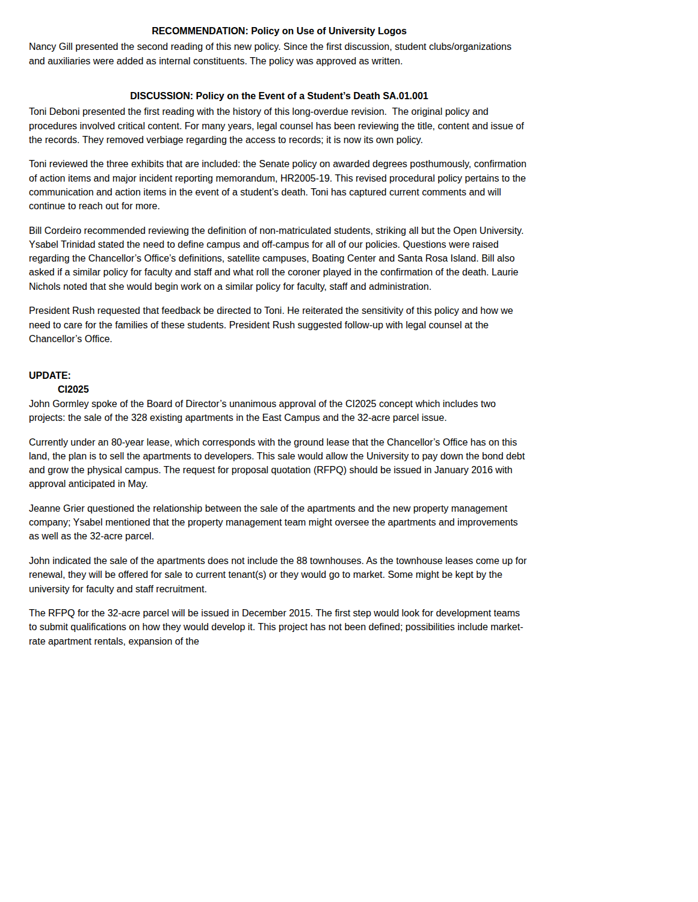RECOMMENDATION: Policy on Use of University Logos
Nancy Gill presented the second reading of this new policy. Since the first discussion, student clubs/organizations and auxiliaries were added as internal constituents. The policy was approved as written.
DISCUSSION: Policy on the Event of a Student’s Death SA.01.001
Toni Deboni presented the first reading with the history of this long-overdue revision. The original policy and procedures involved critical content. For many years, legal counsel has been reviewing the title, content and issue of the records. They removed verbiage regarding the access to records; it is now its own policy.
Toni reviewed the three exhibits that are included: the Senate policy on awarded degrees posthumously, confirmation of action items and major incident reporting memorandum, HR2005-19. This revised procedural policy pertains to the communication and action items in the event of a student’s death. Toni has captured current comments and will continue to reach out for more.
Bill Cordeiro recommended reviewing the definition of non-matriculated students, striking all but the Open University. Ysabel Trinidad stated the need to define campus and off-campus for all of our policies. Questions were raised regarding the Chancellor’s Office’s definitions, satellite campuses, Boating Center and Santa Rosa Island. Bill also asked if a similar policy for faculty and staff and what roll the coroner played in the confirmation of the death. Laurie Nichols noted that she would begin work on a similar policy for faculty, staff and administration.
President Rush requested that feedback be directed to Toni. He reiterated the sensitivity of this policy and how we need to care for the families of these students. President Rush suggested follow-up with legal counsel at the Chancellor’s Office.
UPDATE:
CI2025
John Gormley spoke of the Board of Director’s unanimous approval of the CI2025 concept which includes two projects: the sale of the 328 existing apartments in the East Campus and the 32-acre parcel issue.
Currently under an 80-year lease, which corresponds with the ground lease that the Chancellor’s Office has on this land, the plan is to sell the apartments to developers. This sale would allow the University to pay down the bond debt and grow the physical campus. The request for proposal quotation (RFPQ) should be issued in January 2016 with approval anticipated in May.
Jeanne Grier questioned the relationship between the sale of the apartments and the new property management company; Ysabel mentioned that the property management team might oversee the apartments and improvements as well as the 32-acre parcel.
John indicated the sale of the apartments does not include the 88 townhouses. As the townhouse leases come up for renewal, they will be offered for sale to current tenant(s) or they would go to market. Some might be kept by the university for faculty and staff recruitment.
The RFPQ for the 32-acre parcel will be issued in December 2015. The first step would look for development teams to submit qualifications on how they would develop it. This project has not been defined; possibilities include market-rate apartment rentals, expansion of the